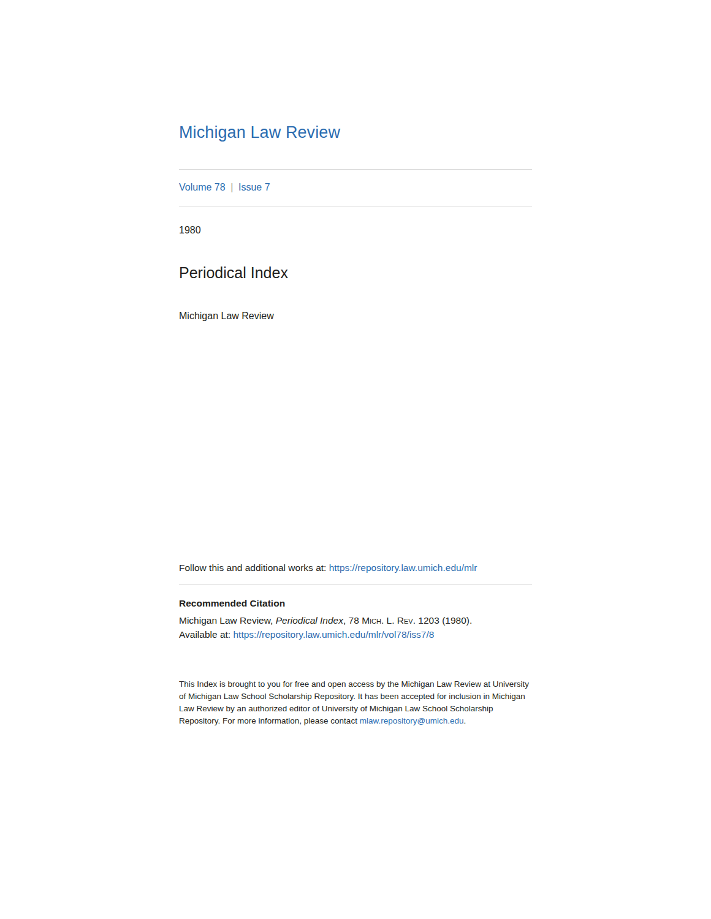Michigan Law Review
Volume 78|Issue 7
1980
Periodical Index
Michigan Law Review
Follow this and additional works at: https://repository.law.umich.edu/mlr
Recommended Citation
Michigan Law Review, Periodical Index, 78 Mich. L. Rev. 1203 (1980).
Available at: https://repository.law.umich.edu/mlr/vol78/iss7/8
This Index is brought to you for free and open access by the Michigan Law Review at University of Michigan Law School Scholarship Repository. It has been accepted for inclusion in Michigan Law Review by an authorized editor of University of Michigan Law School Scholarship Repository. For more information, please contact mlaw.repository@umich.edu.